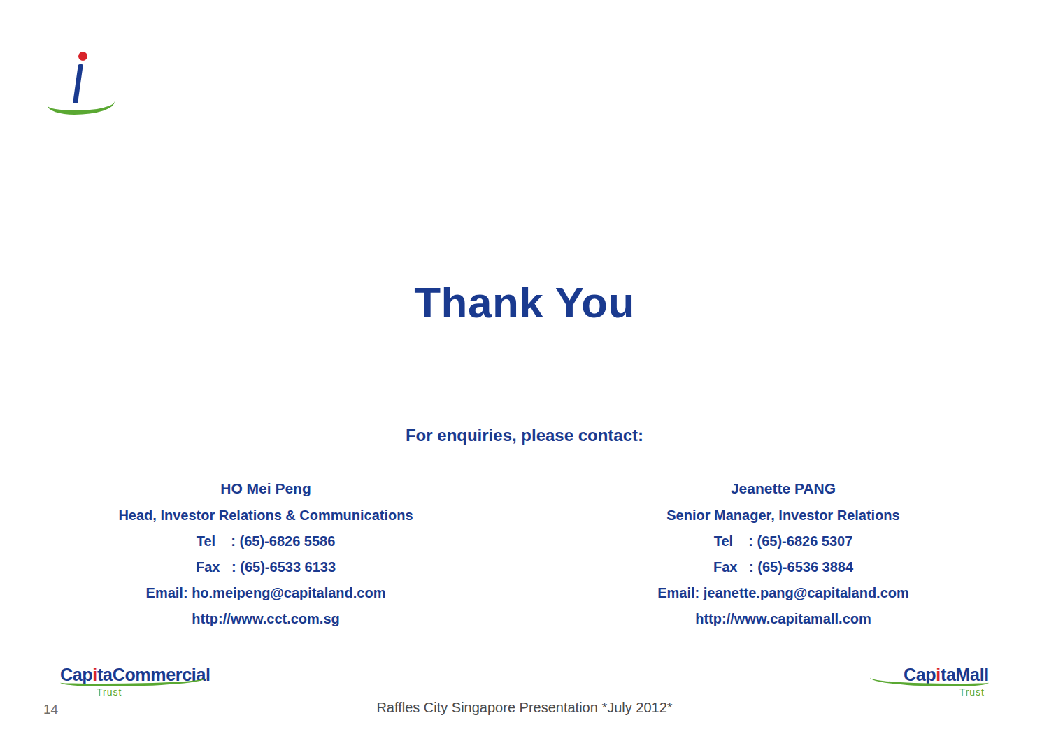Thank You
For enquiries, please contact:
HO Mei Peng
Head, Investor Relations & Communications
Tel : (65)-6826 5586
Fax : (65)-6533 6133
Email: ho.meipeng@capitaland.com
http://www.cct.com.sg
Jeanette PANG
Senior Manager, Investor Relations
Tel : (65)-6826 5307
Fax : (65)-6536 3884
Email: jeanette.pang@capitaland.com
http://www.capitamall.com
CapitaCommercial
Trust
14
Raffles City Singapore Presentation *July 2012*
CapitaMall
Trust